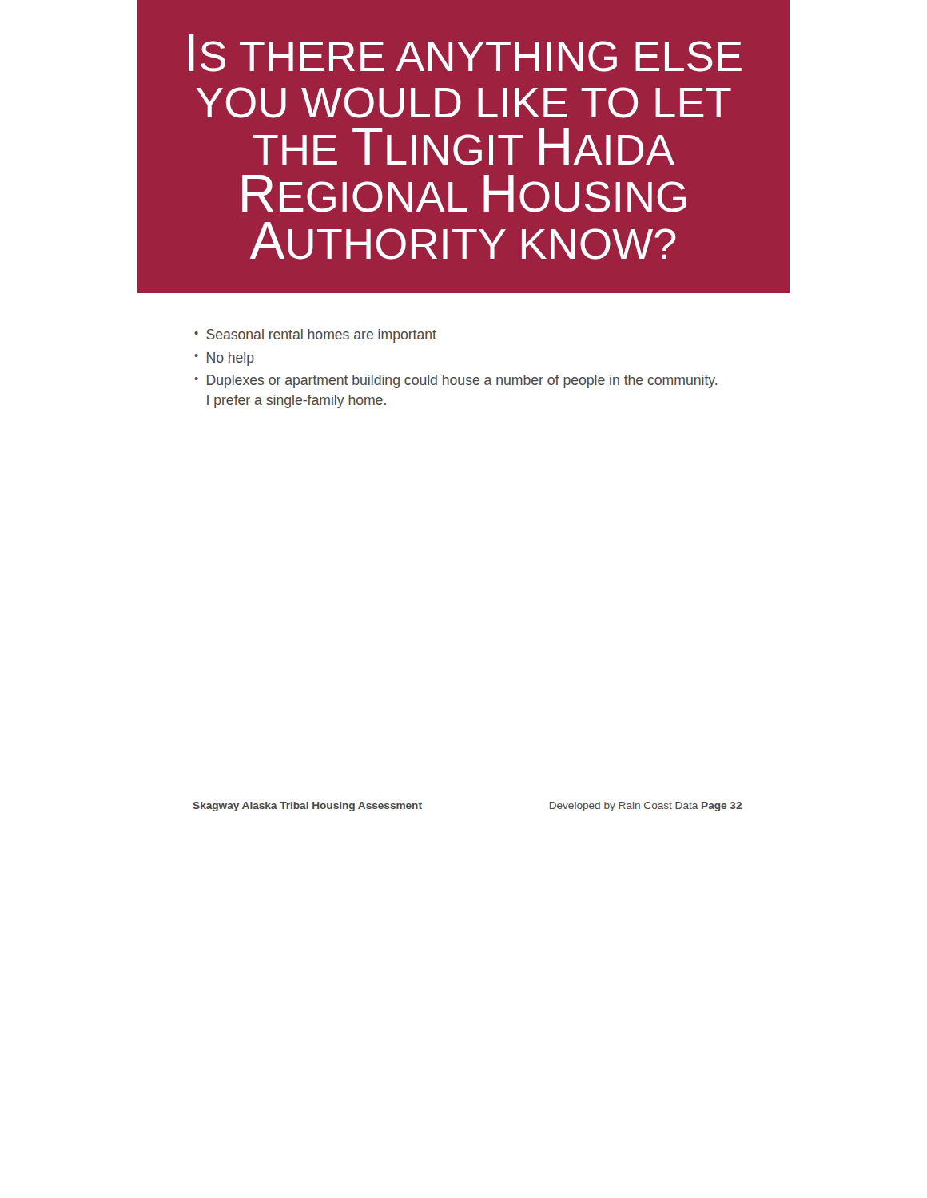Is there anything else you would like to let the Tlingit Haida Regional Housing Authority know?
Seasonal rental homes are important
No help
Duplexes or apartment building could house a number of people in the community. I prefer a single-family home.
Skagway Alaska Tribal Housing Assessment
Developed by Rain Coast Data Page 32